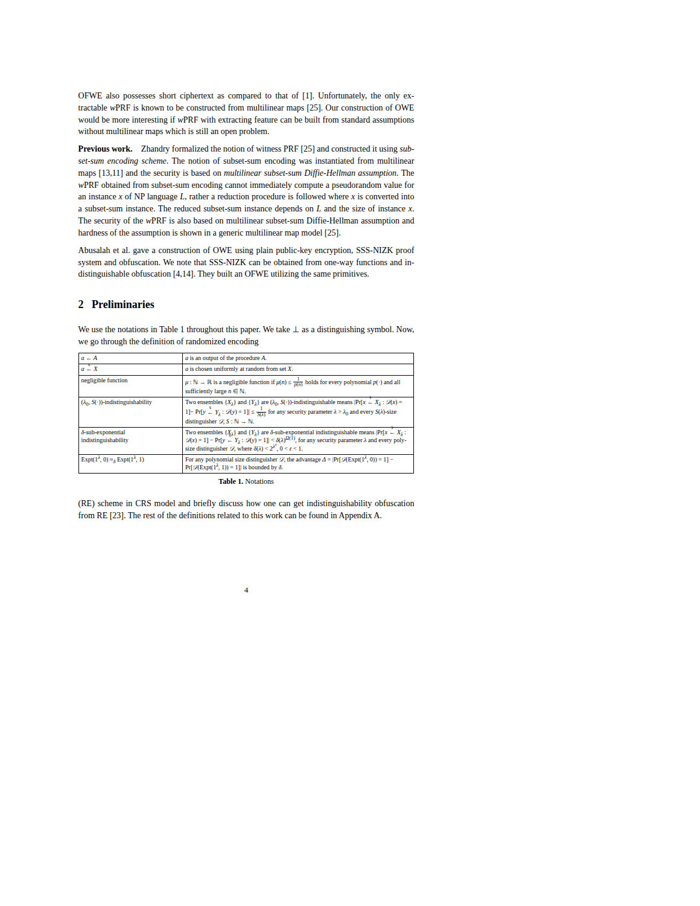OFWE also possesses short ciphertext as compared to that of [1]. Unfortunately, the only extractable w PRF is known to be constructed from multilinear maps [25]. Our construction of OWE would be more interesting if w PRF with extracting feature can be built from standard assumptions without multilinear maps which is still an open problem.
Previous work. Zhandry formalized the notion of witness PRF [25] and constructed it using subset-sum encoding scheme. The notion of subset-sum encoding was instantiated from multilinear maps [13,11] and the security is based on multilinear subset-sum Diffie-Hellman assumption. The w PRF obtained from subset-sum encoding cannot immediately compute a pseudorandom value for an instance x of NP language L, rather a reduction procedure is followed where x is converted into a subset-sum instance. The reduced subset-sum instance depends on L and the size of instance x. The security of the w PRF is also based on multilinear subset-sum Diffie-Hellman assumption and hardness of the assumption is shown in a generic multilinear map model [25].
Abusalah et al. gave a construction of OWE using plain public-key encryption, SSS-NIZK proof system and obfuscation. We note that SSS-NIZK can be obtained from one-way functions and indistinguishable obfuscation [4,14]. They built an OFWE utilizing the same primitives.
2 Preliminaries
We use the notations in Table 1 throughout this paper. We take ⊥ as a distinguishing symbol. Now, we go through the definition of randomized encoding
| a ← A | a is an output of the procedure A . |
| a $ ← X | a is chosen uniformly at random from set X . |
| negligible function | μ : ℕ → ℝ is a negligible function if μ ( n ) ≤ 1 p ( n ) holds for every polynomial p (·) and all sufficiently large n ∈ ℕ. |
| ( λ 0 , S (·))-indistinguishability | Two ensembles { X λ } and { Y λ } are ( λ 0 , S (·))-indistinguishable means /Pr[ x $ ← X λ : 𝒟 ( x ) = 1]− Pr[ y $ ← Y λ : 𝒟 ( y ) = 1]/ ≤ 1 S ( λ ) for any security parameter λ > λ 0 and every S ( λ )-size distinguisher 𝒟 , S : ℕ → ℕ. |
| δ -sub-exponential indistinguishability | Two ensembles { X λ } and { Y λ } are δ -sub-exponential indistinguishable means /Pr[ x $ ← X λ : 𝒟 ( x ) = 1] − Pr[ y $ ← Y λ : 𝒟 ( y ) = 1]/ < δ ( λ ) Ω (1) , for any security parameter λ and every poly-size distinguisher 𝒟 , where δ ( λ ) < 2 λ ε , 0 < ε < 1. |
| Expt(1 λ , 0) ≈ δ Expt(1 λ , 1) | For any polynomial size distinguisher 𝒟 , the advantage Δ = /Pr[ 𝒟 (Expt(1 λ , 0)) = 1] − Pr[ 𝒟 (Expt(1 λ , 1)) = 1]/ is bounded by δ . |
Table 1. Notations
(RE) scheme in CRS model and briefly discuss how one can get indistinguishability obfuscation from RE [23]. The rest of the definitions related to this work can be found in Appendix A.
4